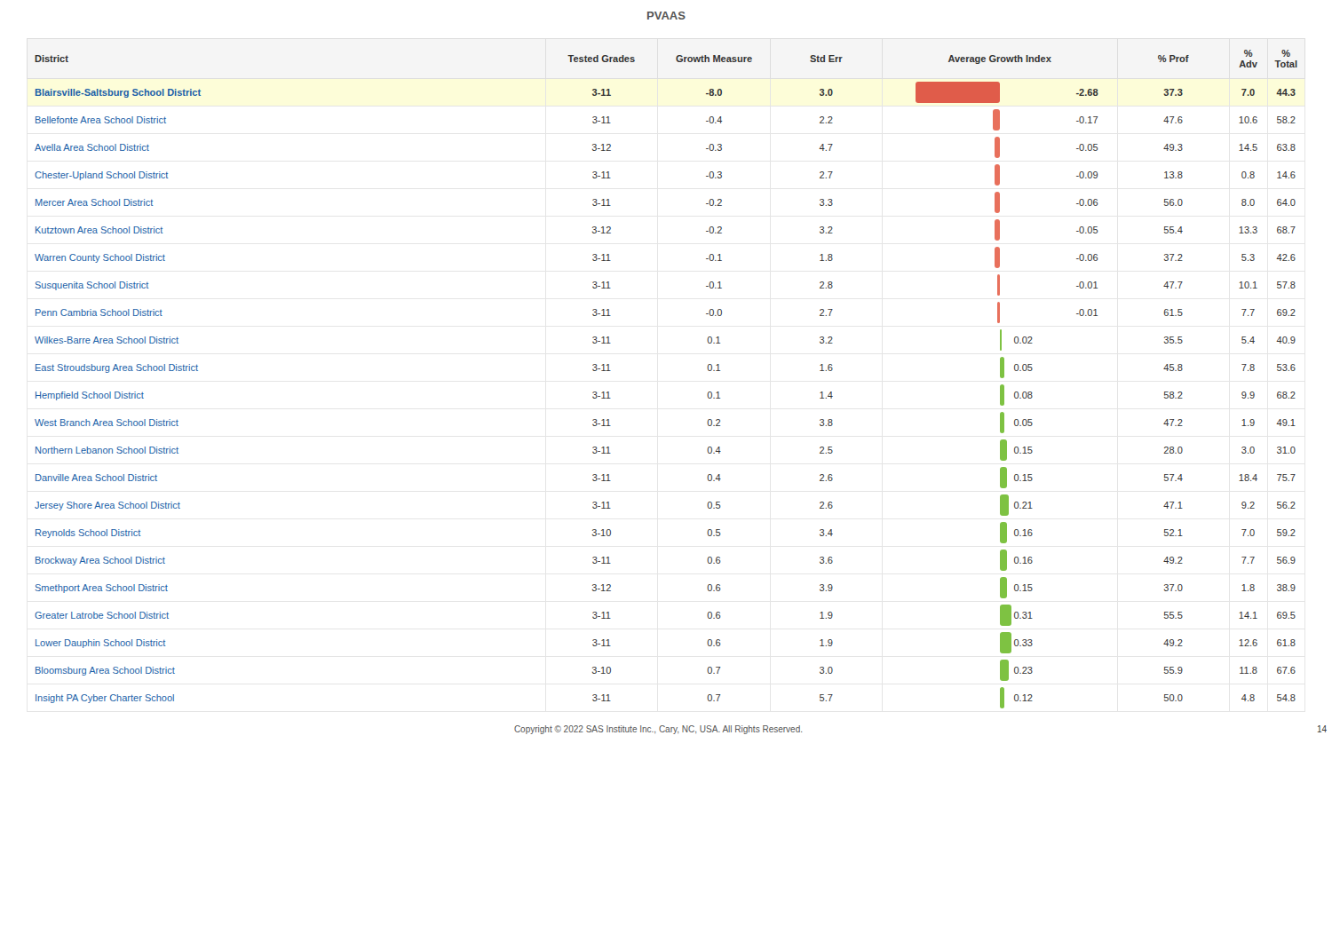PVAAS
| District | Tested Grades | Growth Measure | Std Err | Average Growth Index | % Prof | % Adv | % Total |
| --- | --- | --- | --- | --- | --- | --- | --- |
| Blairsville-Saltsburg School District | 3-11 | -8.0 | 3.0 | -2.68 | 37.3 | 7.0 | 44.3 |
| Bellefonte Area School District | 3-11 | -0.4 | 2.2 | -0.17 | 47.6 | 10.6 | 58.2 |
| Avella Area School District | 3-12 | -0.3 | 4.7 | -0.05 | 49.3 | 14.5 | 63.8 |
| Chester-Upland School District | 3-11 | -0.3 | 2.7 | -0.09 | 13.8 | 0.8 | 14.6 |
| Mercer Area School District | 3-11 | -0.2 | 3.3 | -0.06 | 56.0 | 8.0 | 64.0 |
| Kutztown Area School District | 3-12 | -0.2 | 3.2 | -0.05 | 55.4 | 13.3 | 68.7 |
| Warren County School District | 3-11 | -0.1 | 1.8 | -0.06 | 37.2 | 5.3 | 42.6 |
| Susquenita School District | 3-11 | -0.1 | 2.8 | -0.01 | 47.7 | 10.1 | 57.8 |
| Penn Cambria School District | 3-11 | -0.0 | 2.7 | -0.01 | 61.5 | 7.7 | 69.2 |
| Wilkes-Barre Area School District | 3-11 | 0.1 | 3.2 | 0.02 | 35.5 | 5.4 | 40.9 |
| East Stroudsburg Area School District | 3-11 | 0.1 | 1.6 | 0.05 | 45.8 | 7.8 | 53.6 |
| Hempfield School District | 3-11 | 0.1 | 1.4 | 0.08 | 58.2 | 9.9 | 68.2 |
| West Branch Area School District | 3-11 | 0.2 | 3.8 | 0.05 | 47.2 | 1.9 | 49.1 |
| Northern Lebanon School District | 3-11 | 0.4 | 2.5 | 0.15 | 28.0 | 3.0 | 31.0 |
| Danville Area School District | 3-11 | 0.4 | 2.6 | 0.15 | 57.4 | 18.4 | 75.7 |
| Jersey Shore Area School District | 3-11 | 0.5 | 2.6 | 0.21 | 47.1 | 9.2 | 56.2 |
| Reynolds School District | 3-10 | 0.5 | 3.4 | 0.16 | 52.1 | 7.0 | 59.2 |
| Brockway Area School District | 3-11 | 0.6 | 3.6 | 0.16 | 49.2 | 7.7 | 56.9 |
| Smethport Area School District | 3-12 | 0.6 | 3.9 | 0.15 | 37.0 | 1.8 | 38.9 |
| Greater Latrobe School District | 3-11 | 0.6 | 1.9 | 0.31 | 55.5 | 14.1 | 69.5 |
| Lower Dauphin School District | 3-11 | 0.6 | 1.9 | 0.33 | 49.2 | 12.6 | 61.8 |
| Bloomsburg Area School District | 3-10 | 0.7 | 3.0 | 0.23 | 55.9 | 11.8 | 67.6 |
| Insight PA Cyber Charter School | 3-11 | 0.7 | 5.7 | 0.12 | 50.0 | 4.8 | 54.8 |
Copyright © 2022 SAS Institute Inc., Cary, NC, USA. All Rights Reserved. 14